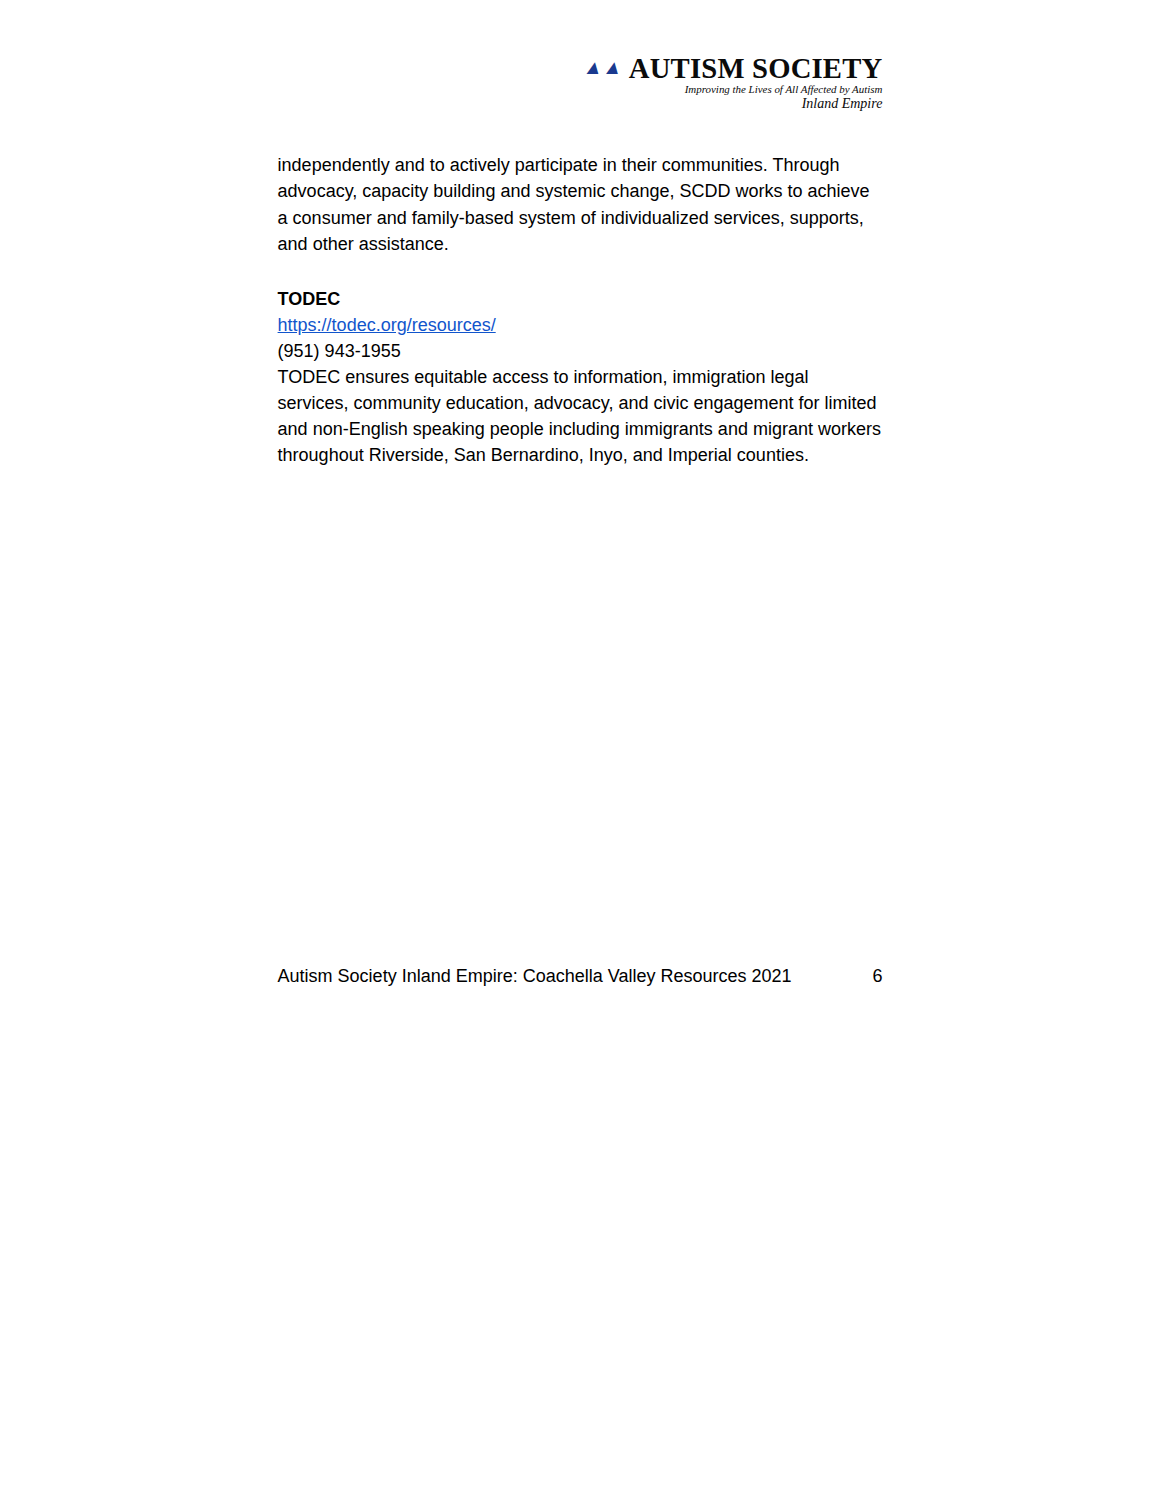▲▲ AUTISM SOCIETY
Improving the Lives of All Affected by Autism
Inland Empire
independently and to actively participate in their communities. Through advocacy, capacity building and systemic change, SCDD works to achieve a consumer and family-based system of individualized services, supports, and other assistance.
TODEC
https://todec.org/resources/
(951) 943-1955
TODEC ensures equitable access to information, immigration legal services, community education, advocacy, and civic engagement for limited and non-English speaking people including immigrants and migrant workers throughout Riverside, San Bernardino, Inyo, and Imperial counties.
Autism Society Inland Empire: Coachella Valley Resources 2021 6